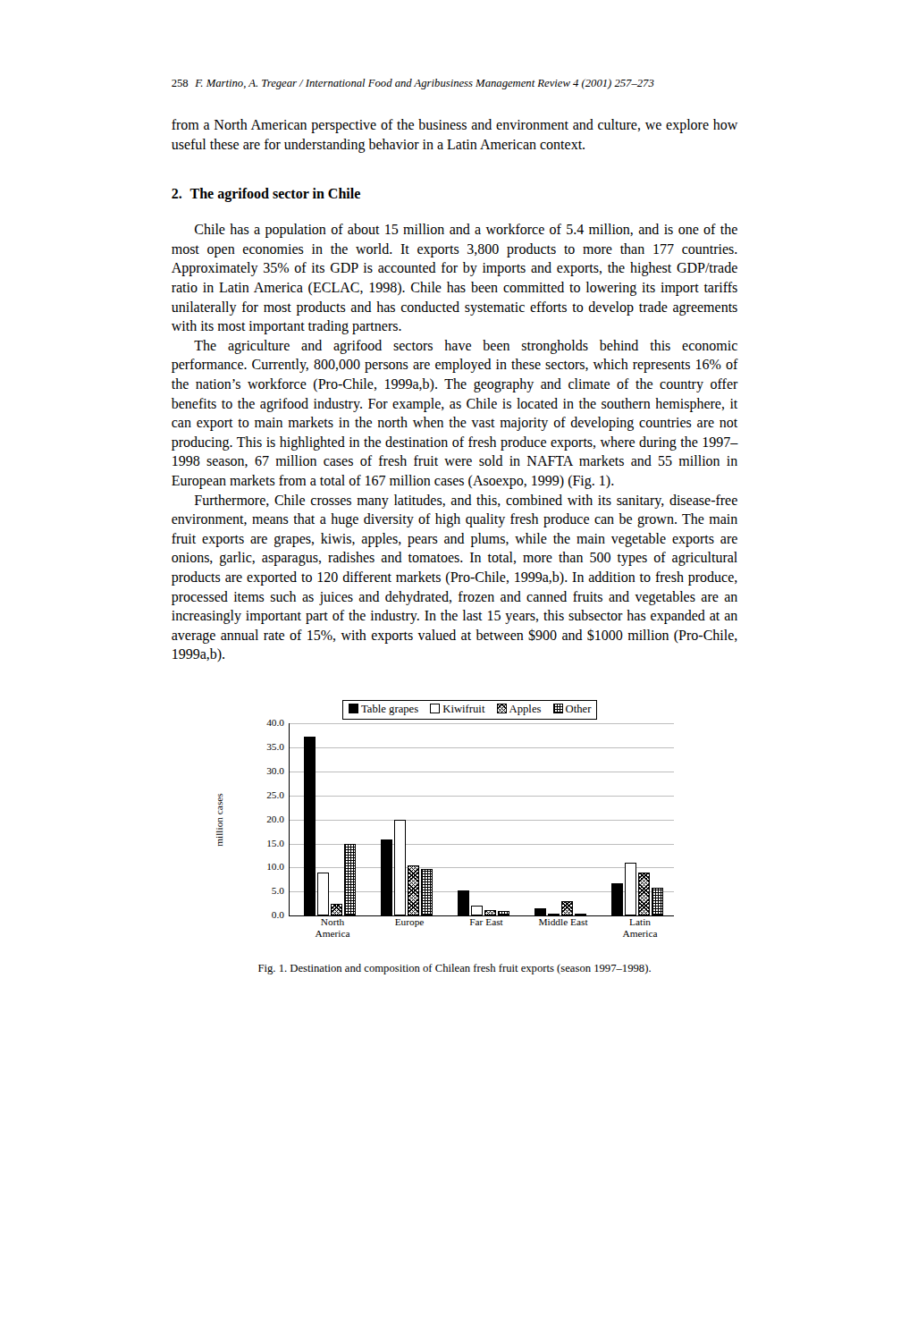258 F. Martino, A. Tregear / International Food and Agribusiness Management Review 4 (2001) 257–273
from a North American perspective of the business and environment and culture, we explore how useful these are for understanding behavior in a Latin American context.
2. The agrifood sector in Chile
Chile has a population of about 15 million and a workforce of 5.4 million, and is one of the most open economies in the world. It exports 3,800 products to more than 177 countries. Approximately 35% of its GDP is accounted for by imports and exports, the highest GDP/trade ratio in Latin America (ECLAC, 1998). Chile has been committed to lowering its import tariffs unilaterally for most products and has conducted systematic efforts to develop trade agreements with its most important trading partners.
The agriculture and agrifood sectors have been strongholds behind this economic performance. Currently, 800,000 persons are employed in these sectors, which represents 16% of the nation’s workforce (Pro-Chile, 1999a,b). The geography and climate of the country offer benefits to the agrifood industry. For example, as Chile is located in the southern hemisphere, it can export to main markets in the north when the vast majority of developing countries are not producing. This is highlighted in the destination of fresh produce exports, where during the 1997–1998 season, 67 million cases of fresh fruit were sold in NAFTA markets and 55 million in European markets from a total of 167 million cases (Asoexpo, 1999) (Fig. 1).
Furthermore, Chile crosses many latitudes, and this, combined with its sanitary, disease-free environment, means that a huge diversity of high quality fresh produce can be grown. The main fruit exports are grapes, kiwis, apples, pears and plums, while the main vegetable exports are onions, garlic, asparagus, radishes and tomatoes. In total, more than 500 types of agricultural products are exported to 120 different markets (Pro-Chile, 1999a,b). In addition to fresh produce, processed items such as juices and dehydrated, frozen and canned fruits and vegetables are an increasingly important part of the industry. In the last 15 years, this subsector has expanded at an average annual rate of 15%, with exports valued at between $900 and $1000 million (Pro-Chile, 1999a,b).
Table grapes Kiwifruit Apples Other
million cases
40.0
35.0
30.0
25.0
20.0
15.0
10.0
5.0
0.0
North
America
Europe
Far East
Middle East
Latin
America
Fig. 1. Destination and composition of Chilean fresh fruit exports (season 1997–1998).